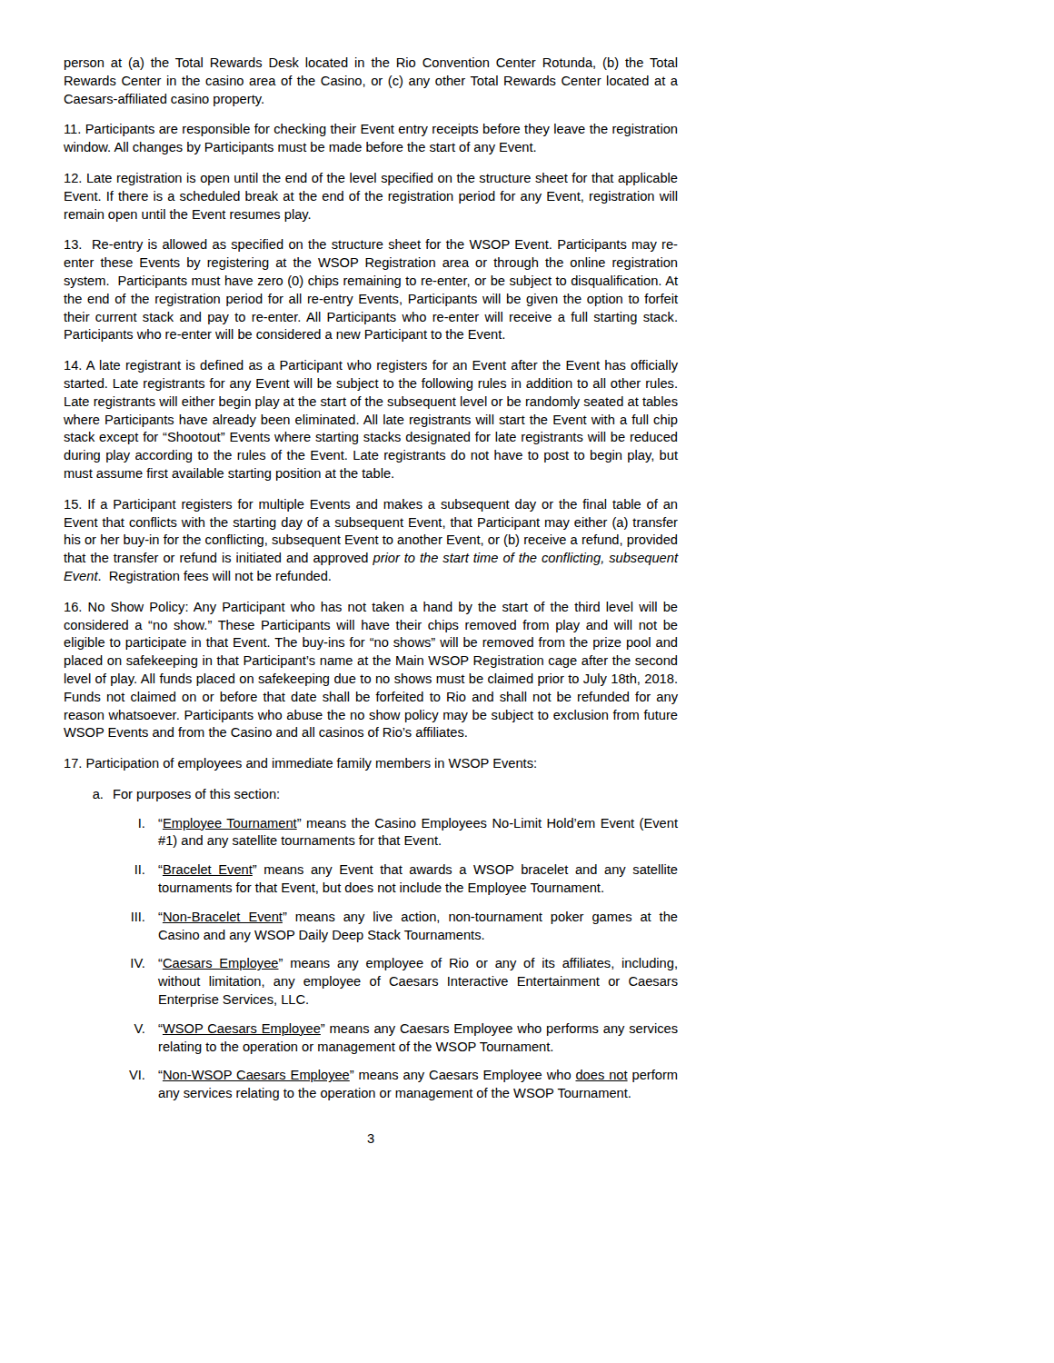person at (a) the Total Rewards Desk located in the Rio Convention Center Rotunda, (b) the Total Rewards Center in the casino area of the Casino, or (c) any other Total Rewards Center located at a Caesars-affiliated casino property.
11. Participants are responsible for checking their Event entry receipts before they leave the registration window. All changes by Participants must be made before the start of any Event.
12. Late registration is open until the end of the level specified on the structure sheet for that applicable Event. If there is a scheduled break at the end of the registration period for any Event, registration will remain open until the Event resumes play.
13. Re-entry is allowed as specified on the structure sheet for the WSOP Event. Participants may re-enter these Events by registering at the WSOP Registration area or through the online registration system. Participants must have zero (0) chips remaining to re-enter, or be subject to disqualification. At the end of the registration period for all re-entry Events, Participants will be given the option to forfeit their current stack and pay to re-enter. All Participants who re-enter will receive a full starting stack. Participants who re-enter will be considered a new Participant to the Event.
14. A late registrant is defined as a Participant who registers for an Event after the Event has officially started. Late registrants for any Event will be subject to the following rules in addition to all other rules. Late registrants will either begin play at the start of the subsequent level or be randomly seated at tables where Participants have already been eliminated. All late registrants will start the Event with a full chip stack except for “Shootout” Events where starting stacks designated for late registrants will be reduced during play according to the rules of the Event. Late registrants do not have to post to begin play, but must assume first available starting position at the table.
15. If a Participant registers for multiple Events and makes a subsequent day or the final table of an Event that conflicts with the starting day of a subsequent Event, that Participant may either (a) transfer his or her buy-in for the conflicting, subsequent Event to another Event, or (b) receive a refund, provided that the transfer or refund is initiated and approved prior to the start time of the conflicting, subsequent Event. Registration fees will not be refunded.
16. No Show Policy: Any Participant who has not taken a hand by the start of the third level will be considered a “no show.” These Participants will have their chips removed from play and will not be eligible to participate in that Event. The buy-ins for “no shows” will be removed from the prize pool and placed on safekeeping in that Participant’s name at the Main WSOP Registration cage after the second level of play. All funds placed on safekeeping due to no shows must be claimed prior to July 18th, 2018. Funds not claimed on or before that date shall be forfeited to Rio and shall not be refunded for any reason whatsoever. Participants who abuse the no show policy may be subject to exclusion from future WSOP Events and from the Casino and all casinos of Rio’s affiliates.
17. Participation of employees and immediate family members in WSOP Events:
For purposes of this section:
“Employee Tournament” means the Casino Employees No-Limit Hold’em Event (Event #1) and any satellite tournaments for that Event.
“Bracelet Event” means any Event that awards a WSOP bracelet and any satellite tournaments for that Event, but does not include the Employee Tournament.
“Non-Bracelet Event” means any live action, non-tournament poker games at the Casino and any WSOP Daily Deep Stack Tournaments.
“Caesars Employee” means any employee of Rio or any of its affiliates, including, without limitation, any employee of Caesars Interactive Entertainment or Caesars Enterprise Services, LLC.
“WSOP Caesars Employee” means any Caesars Employee who performs any services relating to the operation or management of the WSOP Tournament.
“Non-WSOP Caesars Employee” means any Caesars Employee who does not perform any services relating to the operation or management of the WSOP Tournament.
3